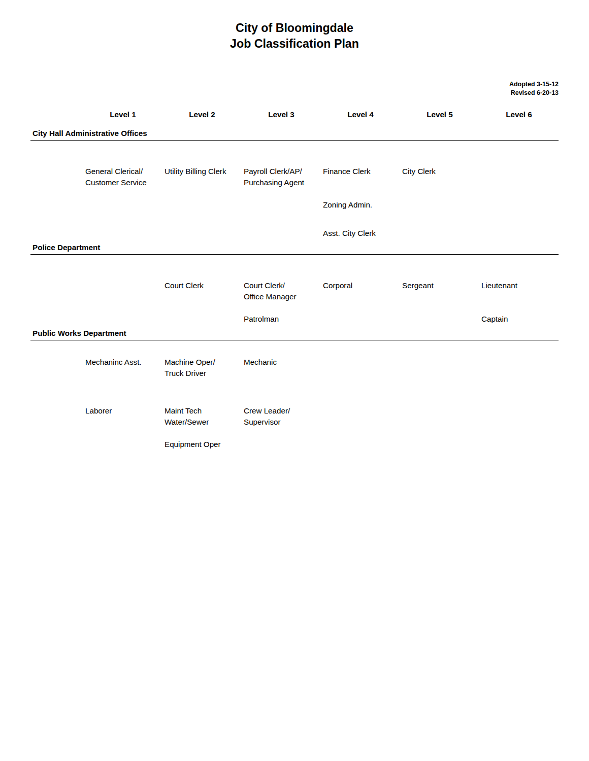City of Bloomingdale
Job Classification Plan
Adopted 3-15-12
Revised 6-20-13
| | Level 1 | Level 2 | Level 3 | Level 4 | Level 5 | Level 6 |
| --- | --- | --- | --- | --- | --- | --- |
| City Hall Administrative Offices |
| | General Clerical/ Customer Service | Utility Billing Clerk | Payroll Clerk/AP/ Purchasing Agent | Finance Clerk | City Clerk | |
| | | | | Zoning Admin. | | |
| | | | | Asst. City Clerk | | |
| Police Department |
| | | Court Clerk | Court Clerk/ Office Manager | Corporal | Sergeant | Lieutenant |
| | | | Patrolman | | | Captain |
| Public Works Department |
| | Mechaninc Asst. | Machine Oper/ Truck Driver | Mechanic | | | |
| | Laborer | Maint Tech Water/Sewer | Crew Leader/ Supervisor | | | |
| | | Equipment Oper | | | | |